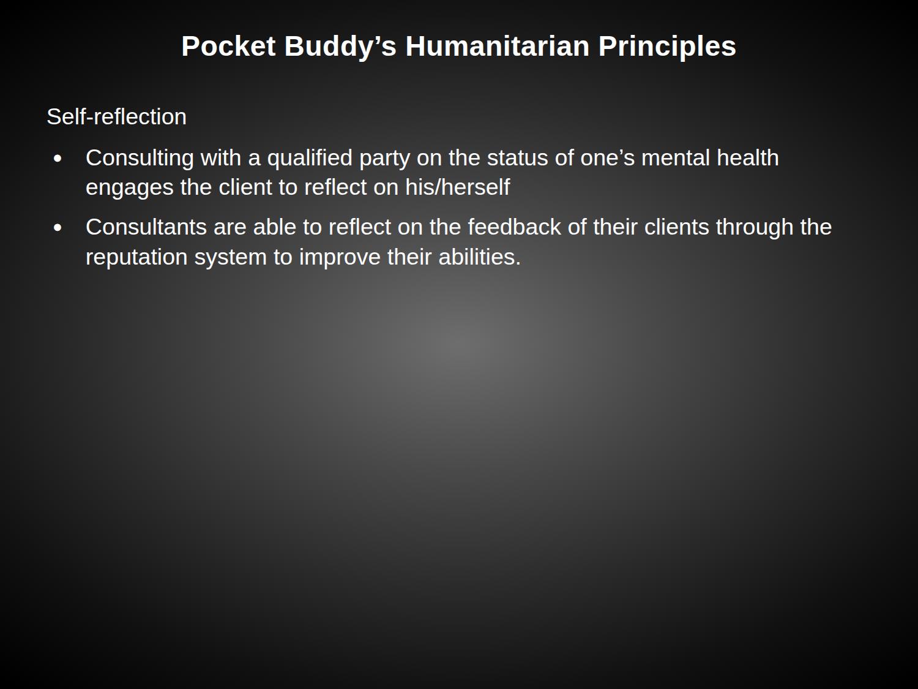Pocket Buddy’s Humanitarian Principles
Self-reflection
Consulting with a qualified party on the status of one’s mental health engages the client to reflect on his/herself
Consultants are able to reflect on the feedback of their clients through the reputation system to improve their abilities.